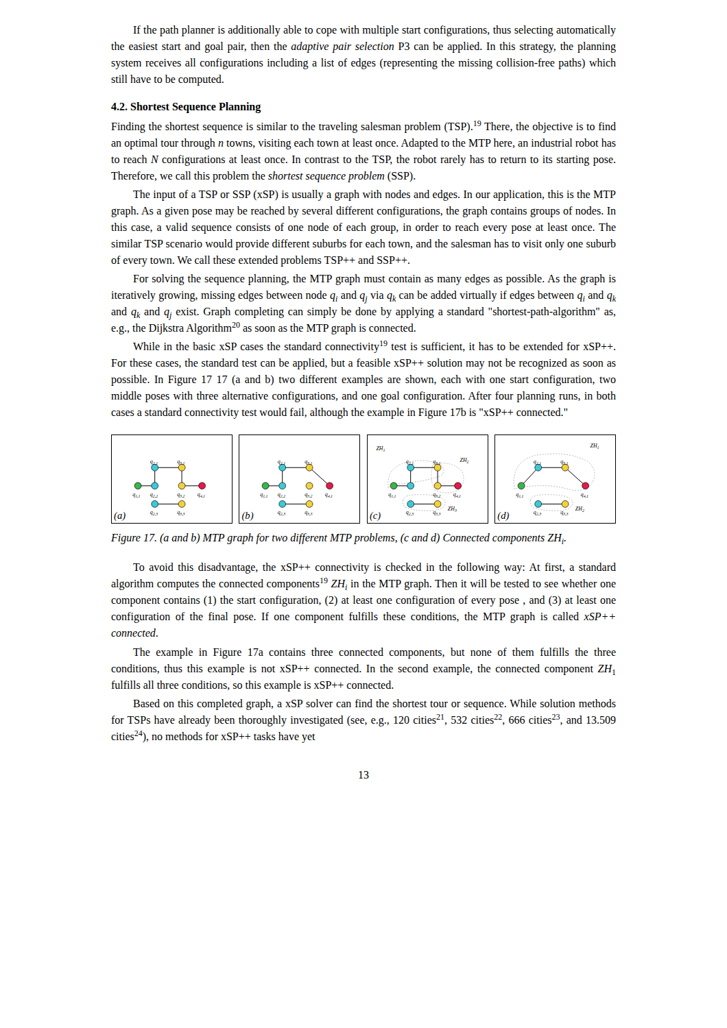If the path planner is additionally able to cope with multiple start configurations, thus selecting automatically the easiest start and goal pair, then the adaptive pair selection P3 can be applied. In this strategy, the planning system receives all configurations including a list of edges (representing the missing collision-free paths) which still have to be computed.
4.2. Shortest Sequence Planning
Finding the shortest sequence is similar to the traveling salesman problem (TSP).19 There, the objective is to find an optimal tour through n towns, visiting each town at least once. Adapted to the MTP here, an industrial robot has to reach N configurations at least once. In contrast to the TSP, the robot rarely has to return to its starting pose. Therefore, we call this problem the shortest sequence problem (SSP).
The input of a TSP or SSP (xSP) is usually a graph with nodes and edges. In our application, this is the MTP graph. As a given pose may be reached by several different configurations, the graph contains groups of nodes. In this case, a valid sequence consists of one node of each group, in order to reach every pose at least once. The similar TSP scenario would provide different suburbs for each town, and the salesman has to visit only one suburb of every town. We call these extended problems TSP++ and SSP++.
For solving the sequence planning, the MTP graph must contain as many edges as possible. As the graph is iteratively growing, missing edges between node qi and qj via qk can be added virtually if edges between qi and qk and qk and qj exist. Graph completing can simply be done by applying a standard "shortest-path-algorithm" as, e.g., the Dijkstra Algorithm20 as soon as the MTP graph is connected.
While in the basic xSP cases the standard connectivity19 test is sufficient, it has to be extended for xSP++. For these cases, the standard test can be applied, but a feasible xSP++ solution may not be recognized as soon as possible. In Figure 17 17 (a and b) two different examples are shown, each with one start configuration, two middle poses with three alternative configurations, and one goal configuration. After four planning runs, in both cases a standard connectivity test would fail, although the example in Figure 17b is "xSP++ connected."
(a) q2,1 q3,1 q1,1 q2,2 q3,2 q4,1 q2,3 q3,3
(b) q2,1 q3,1 q1,1 q2,2 q3,2 q4,1 q2,3 q3,3
(c) q2,1 q3,1 q1,1 q3,2 q4,1 q2,3 q3,3 ZH1 ZH2 ZH3
(d) q2,1 q3,1 q1,1 q4,1 q2,3 q3,3 ZH1 ZH2
Figure 17. (a and b) MTP graph for two different MTP problems, (c and d) Connected components ZHi.
To avoid this disadvantage, the xSP++ connectivity is checked in the following way: At first, a standard algorithm computes the connected components19 ZHi in the MTP graph. Then it will be tested to see whether one component contains (1) the start configuration, (2) at least one configuration of every pose , and (3) at least one configuration of the final pose. If one component fulfills these conditions, the MTP graph is called xSP++ connected.
The example in Figure 17a contains three connected components, but none of them fulfills the three conditions, thus this example is not xSP++ connected. In the second example, the connected component ZH1 fulfills all three conditions, so this example is xSP++ connected.
Based on this completed graph, a xSP solver can find the shortest tour or sequence. While solution methods for TSPs have already been thoroughly investigated (see, e.g., 120 cities21, 532 cities22, 666 cities23, and 13.509 cities24), no methods for xSP++ tasks have yet
13